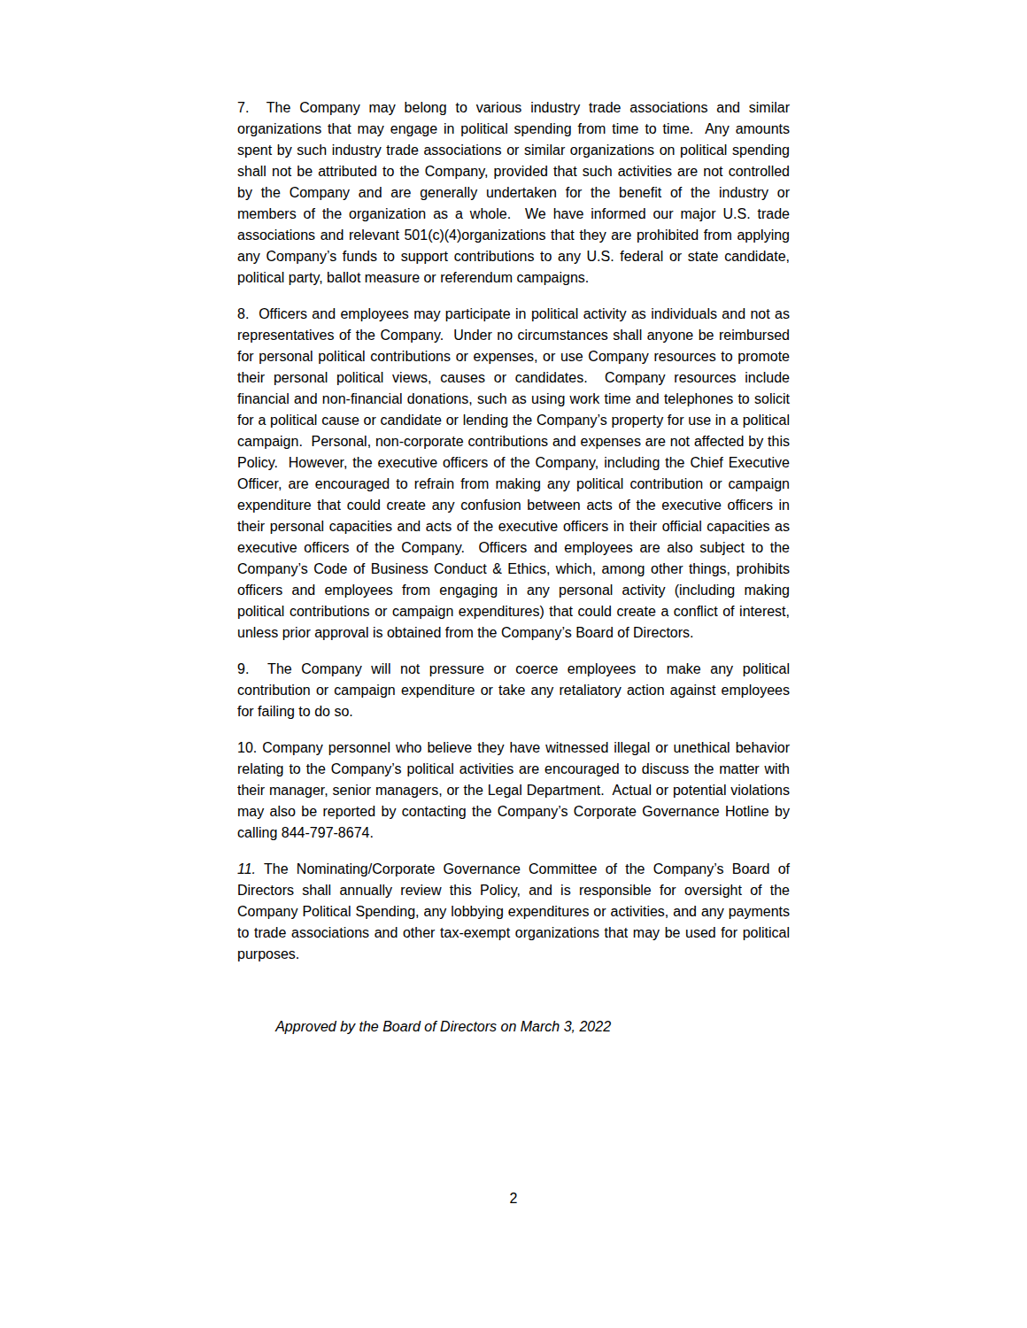7. The Company may belong to various industry trade associations and similar organizations that may engage in political spending from time to time. Any amounts spent by such industry trade associations or similar organizations on political spending shall not be attributed to the Company, provided that such activities are not controlled by the Company and are generally undertaken for the benefit of the industry or members of the organization as a whole. We have informed our major U.S. trade associations and relevant 501(c)(4)organizations that they are prohibited from applying any Company’s funds to support contributions to any U.S. federal or state candidate, political party, ballot measure or referendum campaigns.
8. Officers and employees may participate in political activity as individuals and not as representatives of the Company. Under no circumstances shall anyone be reimbursed for personal political contributions or expenses, or use Company resources to promote their personal political views, causes or candidates. Company resources include financial and non-financial donations, such as using work time and telephones to solicit for a political cause or candidate or lending the Company’s property for use in a political campaign. Personal, non-corporate contributions and expenses are not affected by this Policy. However, the executive officers of the Company, including the Chief Executive Officer, are encouraged to refrain from making any political contribution or campaign expenditure that could create any confusion between acts of the executive officers in their personal capacities and acts of the executive officers in their official capacities as executive officers of the Company. Officers and employees are also subject to the Company’s Code of Business Conduct & Ethics, which, among other things, prohibits officers and employees from engaging in any personal activity (including making political contributions or campaign expenditures) that could create a conflict of interest, unless prior approval is obtained from the Company’s Board of Directors.
9. The Company will not pressure or coerce employees to make any political contribution or campaign expenditure or take any retaliatory action against employees for failing to do so.
10. Company personnel who believe they have witnessed illegal or unethical behavior relating to the Company’s political activities are encouraged to discuss the matter with their manager, senior managers, or the Legal Department. Actual or potential violations may also be reported by contacting the Company’s Corporate Governance Hotline by calling 844-797-8674.
11. The Nominating/Corporate Governance Committee of the Company’s Board of Directors shall annually review this Policy, and is responsible for oversight of the Company Political Spending, any lobbying expenditures or activities, and any payments to trade associations and other tax-exempt organizations that may be used for political purposes.
Approved by the Board of Directors on March 3, 2022
2